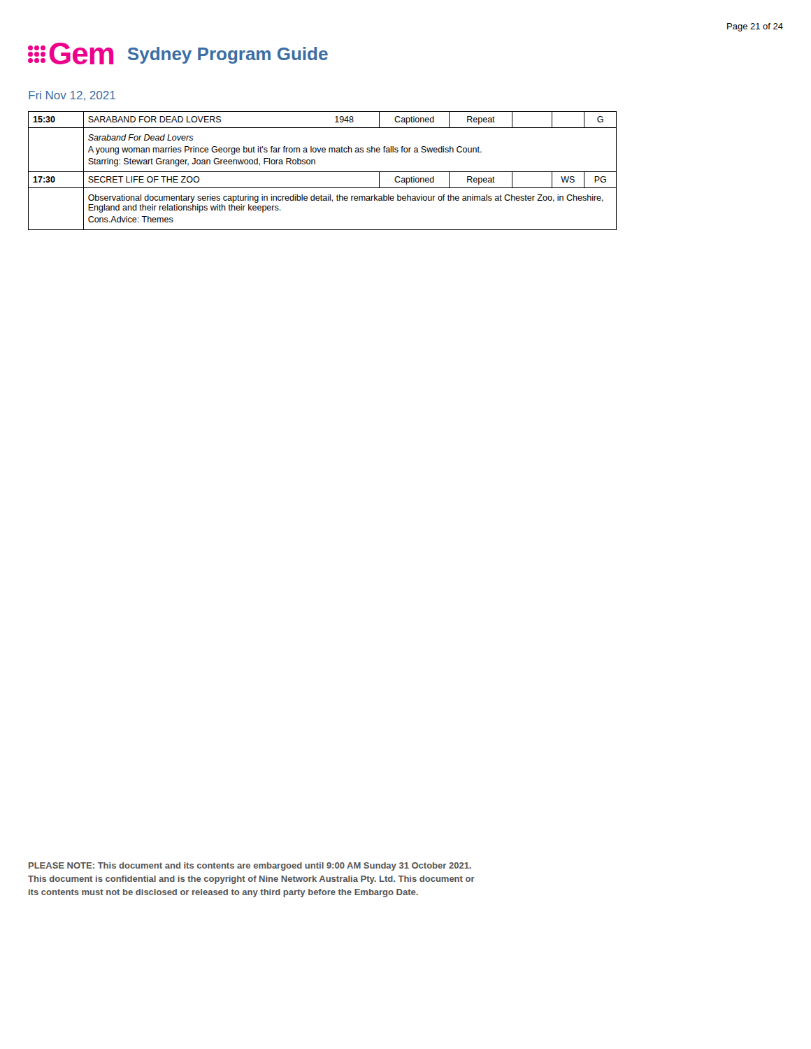Page 21 of 24
Gem
Sydney Program Guide
Fri Nov 12, 2021
| 15:30 | SARABAND FOR DEAD LOVERS 1948 | Captioned | Repeat | | | G |
| | Saraband For Dead Lovers A young woman marries Prince George but it's far from a love match as she falls for a Swedish Count. Starring: Stewart Granger, Joan Greenwood, Flora Robson |
| 17:30 | SECRET LIFE OF THE ZOO | Captioned | Repeat | | WS | PG |
| | Observational documentary series capturing in incredible detail, the remarkable behaviour of the animals at Chester Zoo, in Cheshire, England and their relationships with their keepers. Cons.Advice: Themes |
PLEASE NOTE: This document and its contents are embargoed until 9:00 AM Sunday 31 October 2021.
This document is confidential and is the copyright of Nine Network Australia Pty. Ltd. This document or
its contents must not be disclosed or released to any third party before the Embargo Date.